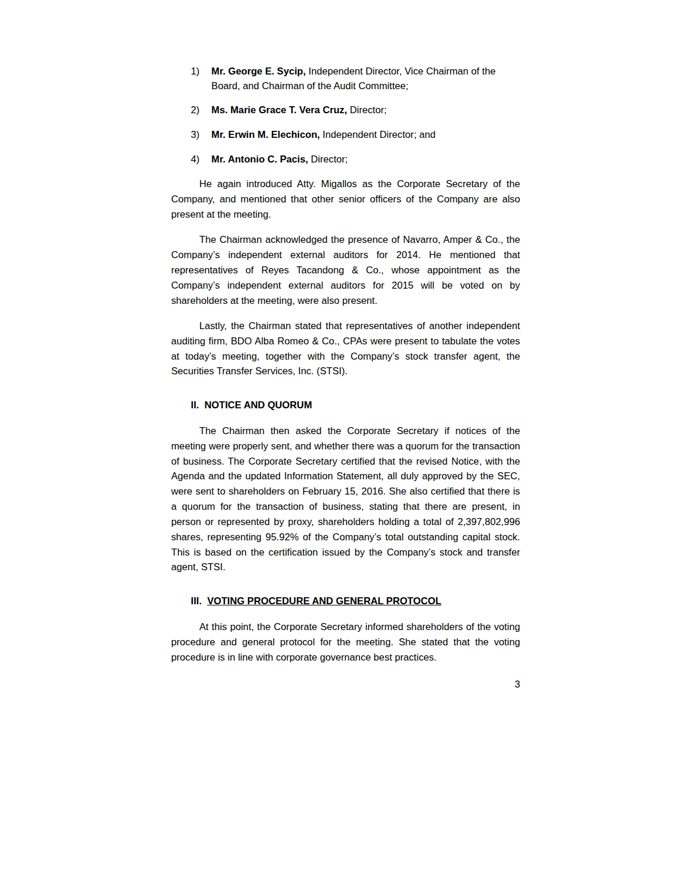1) Mr. George E. Sycip, Independent Director, Vice Chairman of the Board, and Chairman of the Audit Committee;
2) Ms. Marie Grace T. Vera Cruz, Director;
3) Mr. Erwin M. Elechicon, Independent Director; and
4) Mr. Antonio C. Pacis, Director;
He again introduced Atty. Migallos as the Corporate Secretary of the Company, and mentioned that other senior officers of the Company are also present at the meeting.
The Chairman acknowledged the presence of Navarro, Amper & Co., the Company’s independent external auditors for 2014. He mentioned that representatives of Reyes Tacandong & Co., whose appointment as the Company’s independent external auditors for 2015 will be voted on by shareholders at the meeting, were also present.
Lastly, the Chairman stated that representatives of another independent auditing firm, BDO Alba Romeo & Co., CPAs were present to tabulate the votes at today’s meeting, together with the Company’s stock transfer agent, the Securities Transfer Services, Inc. (STSI).
II. NOTICE AND QUORUM
The Chairman then asked the Corporate Secretary if notices of the meeting were properly sent, and whether there was a quorum for the transaction of business. The Corporate Secretary certified that the revised Notice, with the Agenda and the updated Information Statement, all duly approved by the SEC, were sent to shareholders on February 15, 2016. She also certified that there is a quorum for the transaction of business, stating that there are present, in person or represented by proxy, shareholders holding a total of 2,397,802,996 shares, representing 95.92% of the Company’s total outstanding capital stock. This is based on the certification issued by the Company’s stock and transfer agent, STSI.
III. VOTING PROCEDURE AND GENERAL PROTOCOL
At this point, the Corporate Secretary informed shareholders of the voting procedure and general protocol for the meeting. She stated that the voting procedure is in line with corporate governance best practices.
3